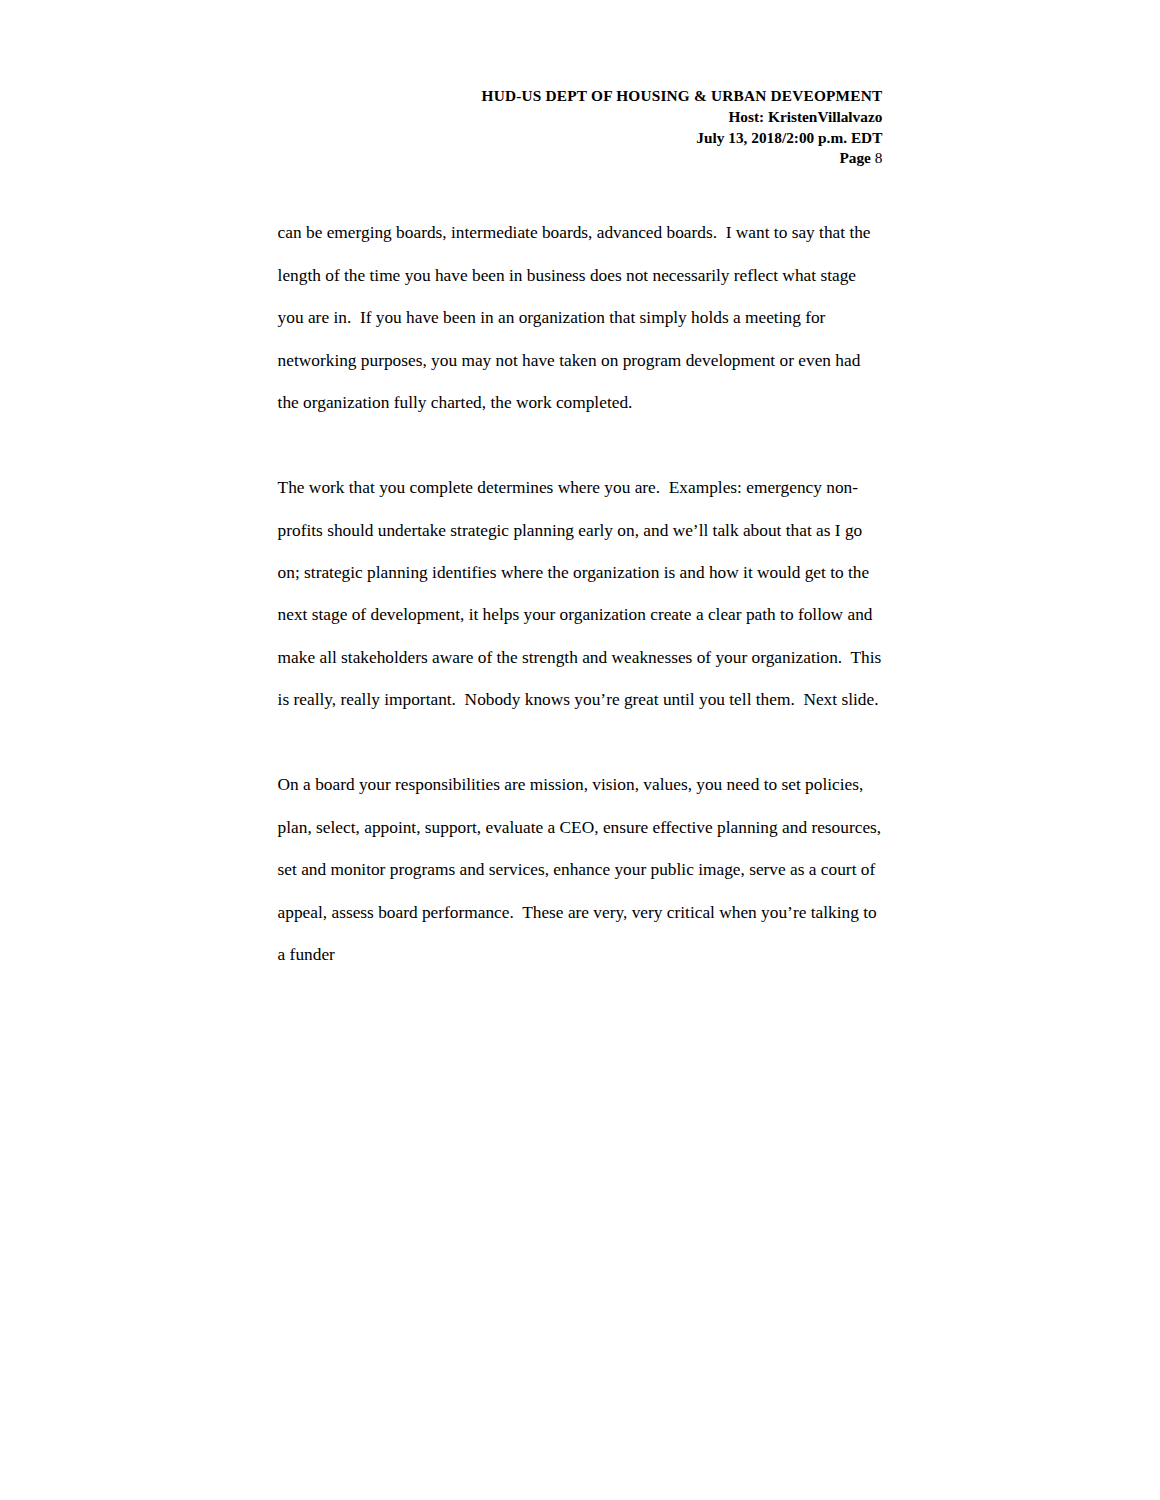HUD-US DEPT OF HOUSING & URBAN DEVEOPMENT
Host: KristenVillalvazo
July 13, 2018/2:00 p.m. EDT
Page 8
can be emerging boards, intermediate boards, advanced boards. I want to say that the length of the time you have been in business does not necessarily reflect what stage you are in. If you have been in an organization that simply holds a meeting for networking purposes, you may not have taken on program development or even had the organization fully charted, the work completed.
The work that you complete determines where you are. Examples: emergency non-profits should undertake strategic planning early on, and we’ll talk about that as I go on; strategic planning identifies where the organization is and how it would get to the next stage of development, it helps your organization create a clear path to follow and make all stakeholders aware of the strength and weaknesses of your organization. This is really, really important. Nobody knows you’re great until you tell them. Next slide.
On a board your responsibilities are mission, vision, values, you need to set policies, plan, select, appoint, support, evaluate a CEO, ensure effective planning and resources, set and monitor programs and services, enhance your public image, serve as a court of appeal, assess board performance. These are very, very critical when you’re talking to a funder